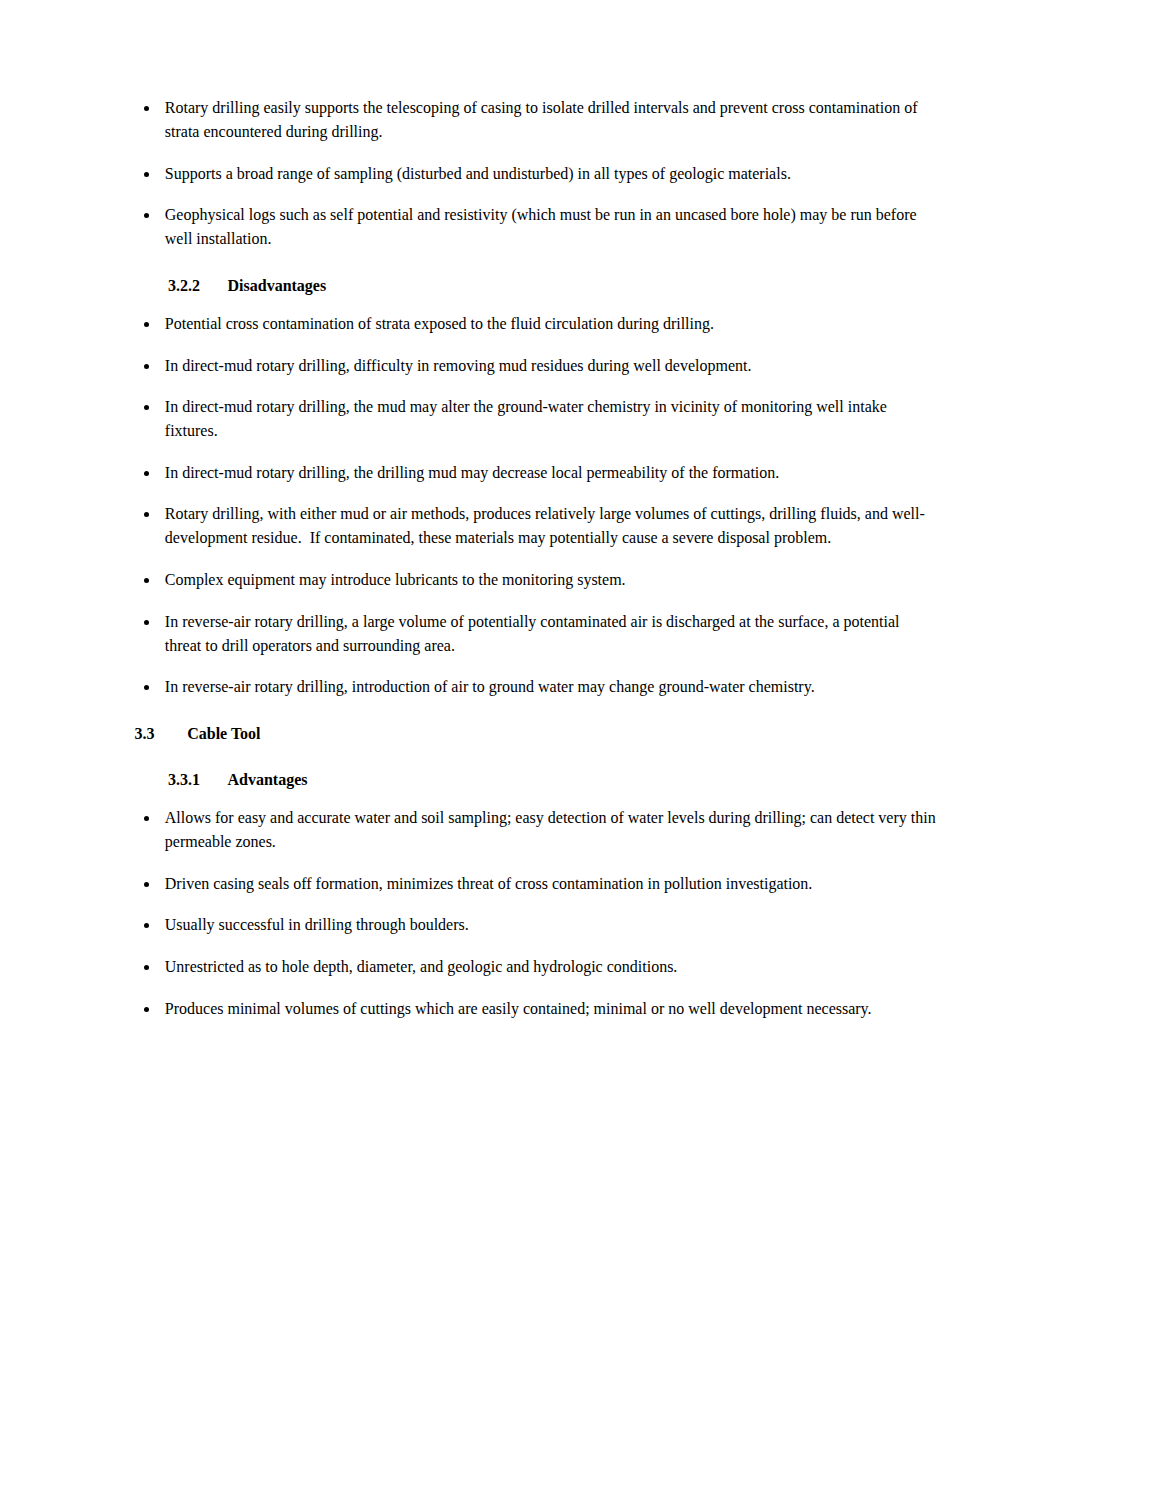Rotary drilling easily supports the telescoping of casing to isolate drilled intervals and prevent cross contamination of strata encountered during drilling.
Supports a broad range of sampling (disturbed and undisturbed) in all types of geologic materials.
Geophysical logs such as self potential and resistivity (which must be run in an uncased bore hole) may be run before well installation.
3.2.2 Disadvantages
Potential cross contamination of strata exposed to the fluid circulation during drilling.
In direct-mud rotary drilling, difficulty in removing mud residues during well development.
In direct-mud rotary drilling, the mud may alter the ground-water chemistry in vicinity of monitoring well intake fixtures.
In direct-mud rotary drilling, the drilling mud may decrease local permeability of the formation.
Rotary drilling, with either mud or air methods, produces relatively large volumes of cuttings, drilling fluids, and well-development residue. If contaminated, these materials may potentially cause a severe disposal problem.
Complex equipment may introduce lubricants to the monitoring system.
In reverse-air rotary drilling, a large volume of potentially contaminated air is discharged at the surface, a potential threat to drill operators and surrounding area.
In reverse-air rotary drilling, introduction of air to ground water may change ground-water chemistry.
3.3 Cable Tool
3.3.1 Advantages
Allows for easy and accurate water and soil sampling; easy detection of water levels during drilling; can detect very thin permeable zones.
Driven casing seals off formation, minimizes threat of cross contamination in pollution investigation.
Usually successful in drilling through boulders.
Unrestricted as to hole depth, diameter, and geologic and hydrologic conditions.
Produces minimal volumes of cuttings which are easily contained; minimal or no well development necessary.